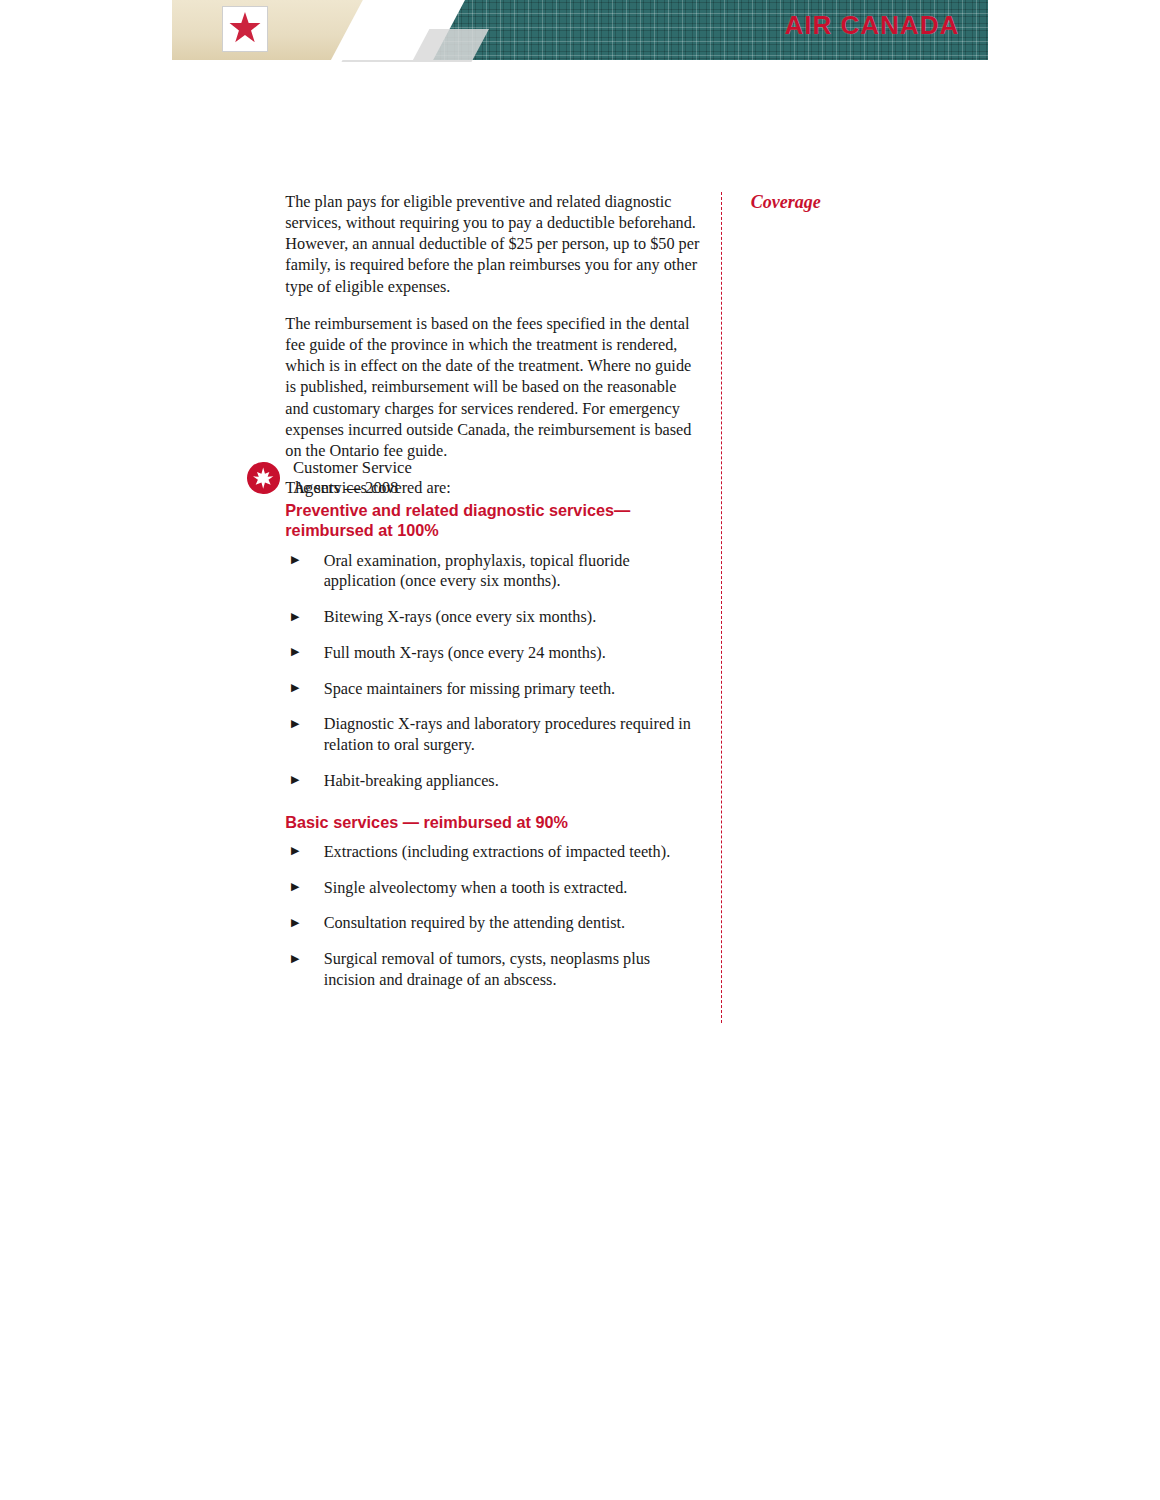AIR CANADA
The plan pays for eligible preventive and related diagnostic services, without requiring you to pay a deductible beforehand. However, an annual deductible of $25 per person, up to $50 per family, is required before the plan reimburses you for any other type of eligible expenses.
The reimbursement is based on the fees specified in the dental fee guide of the province in which the treatment is rendered, which is in effect on the date of the treatment. Where no guide is published, reimbursement will be based on the reasonable and customary charges for services rendered. For emergency expenses incurred outside Canada, the reimbursement is based on the Ontario fee guide.
The services covered are:
Preventive and related diagnostic services—reimbursed at 100%
Oral examination, prophylaxis, topical fluoride application (once every six months).
Bitewing X-rays (once every six months).
Full mouth X-rays (once every 24 months).
Space maintainers for missing primary teeth.
Diagnostic X-rays and laboratory procedures required in relation to oral surgery.
Habit-breaking appliances.
Basic services — reimbursed at 90%
Extractions (including extractions of impacted teeth).
Single alveolectomy when a tooth is extracted.
Consultation required by the attending dentist.
Surgical removal of tumors, cysts, neoplasms plus incision and drainage of an abscess.
Coverage
Customer Service Agents — 2008
Page 7